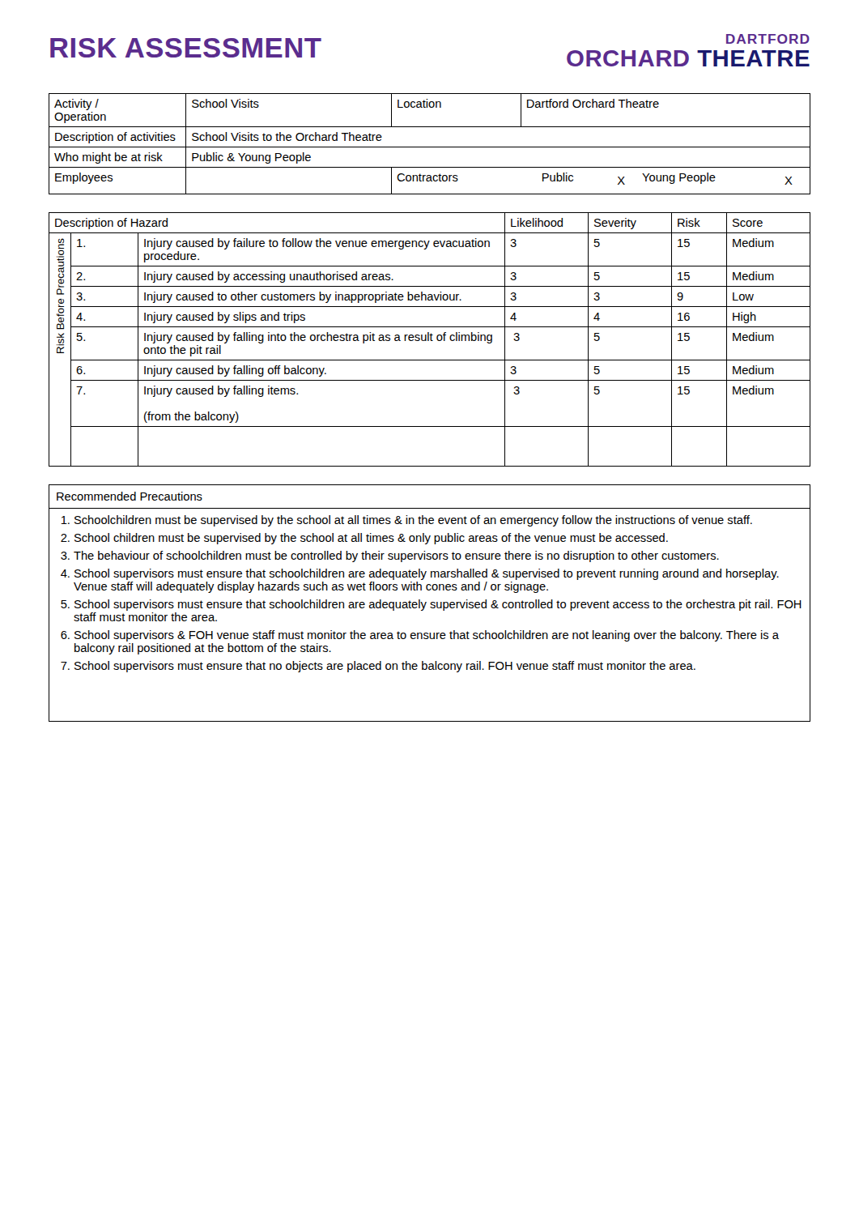RISK ASSESSMENT
DARTFORD ORCHARD THEATRE
| Activity / Operation | School Visits | Location | Dartford Orchard Theatre |
| Description of activities | School Visits to the Orchard Theatre |
| Who might be at risk | Public & Young People |
| Employees | | / Contractors / / Public / X / Young People / X / |
| Description of Hazard | Likelihood | Severity | Risk | Score |
| Risk Before Precautions | 1. | Injury caused by failure to follow the venue emergency evacuation procedure. | 3 | 5 | 15 | Medium |
| 2. | Injury caused by accessing unauthorised areas. | 3 | 5 | 15 | Medium |
| 3. | Injury caused to other customers by inappropriate behaviour. | 3 | 3 | 9 | Low |
| 4. | Injury caused by slips and trips | 4 | 4 | 16 | High |
| 5. | Injury caused by falling into the orchestra pit as a result of climbing onto the pit rail | 3 | 5 | 15 | Medium |
| 6. | Injury caused by falling off balcony. | 3 | 5 | 15 | Medium |
| 7. | Injury caused by falling items. (from the balcony) | 3 | 5 | 15 | Medium |
| Recommended Precautions |
| Schoolchildren must be supervised by the school at all times & in the event of an emergency follow the instructions of venue staff. School children must be supervised by the school at all times & only public areas of the venue must be accessed. The behaviour of schoolchildren must be controlled by their supervisors to ensure there is no disruption to other customers. School supervisors must ensure that schoolchildren are adequately marshalled & supervised to prevent running around and horseplay. Venue staff will adequately display hazards such as wet floors with cones and / or signage. School supervisors must ensure that schoolchildren are adequately supervised & controlled to prevent access to the orchestra pit rail. FOH staff must monitor the area. School supervisors & FOH venue staff must monitor the area to ensure that schoolchildren are not leaning over the balcony. There is a balcony rail positioned at the bottom of the stairs. School supervisors must ensure that no objects are placed on the balcony rail. FOH venue staff must monitor the area. |